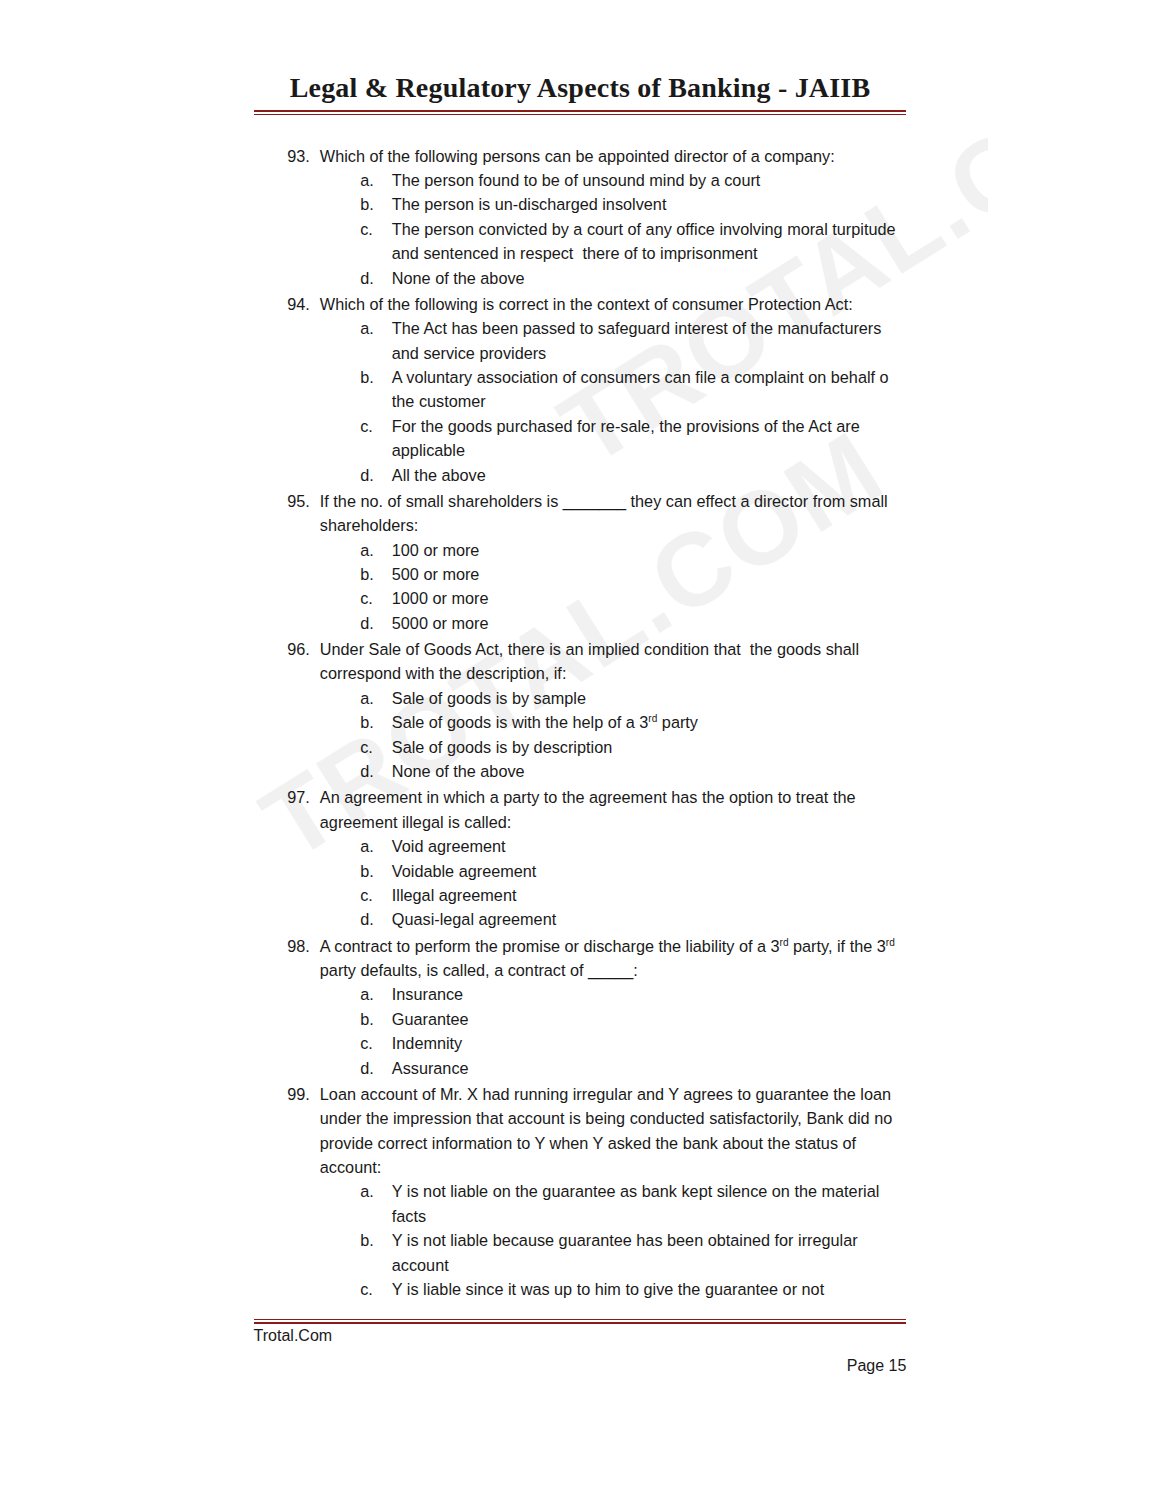TROTAL.COM TROTAL.COM
Legal & Regulatory Aspects of Banking - JAIIB
Which of the following persons can be appointed director of a company:
The person found to be of unsound mind by a court
The person is un-discharged insolvent
The person convicted by a court of any office involving moral turpitude and sentenced in respect there of to imprisonment
None of the above
Which of the following is correct in the context of consumer Protection Act:
The Act has been passed to safeguard interest of the manufacturers and service providers
A voluntary association of consumers can file a complaint on behalf o the customer
For the goods purchased for re-sale, the provisions of the Act are applicable
All the above
If the no. of small shareholders is _______ they can effect a director from small shareholders:
100 or more
500 or more
1000 or more
5000 or more
Under Sale of Goods Act, there is an implied condition that the goods shall correspond with the description, if:
Sale of goods is by sample
Sale of goods is with the help of a 3rd party
Sale of goods is by description
None of the above
An agreement in which a party to the agreement has the option to treat the agreement illegal is called:
Void agreement
Voidable agreement
Illegal agreement
Quasi-legal agreement
A contract to perform the promise or discharge the liability of a 3rd party, if the 3rd party defaults, is called, a contract of _____:
Insurance
Guarantee
Indemnity
Assurance
Loan account of Mr. X had running irregular and Y agrees to guarantee the loan under the impression that account is being conducted satisfactorily, Bank did no provide correct information to Y when Y asked the bank about the status of account:
Y is not liable on the guarantee as bank kept silence on the material facts
Y is not liable because guarantee has been obtained for irregular account
Y is liable since it was up to him to give the guarantee or not
Trotal.Com
Page 15